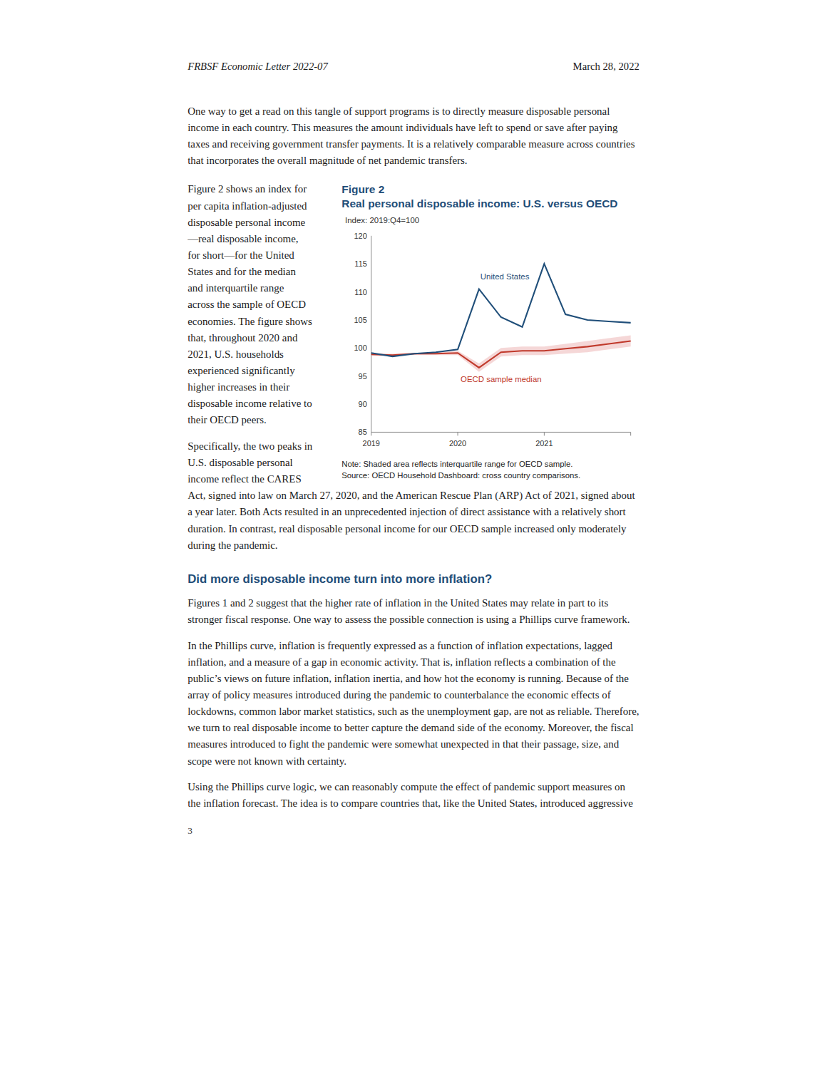FRBSF Economic Letter 2022-07
March 28, 2022
One way to get a read on this tangle of support programs is to directly measure disposable personal income in each country. This measures the amount individuals have left to spend or save after paying taxes and receiving government transfer payments. It is a relatively comparable measure across countries that incorporates the overall magnitude of net pandemic transfers.
Figure 2 Real personal disposable income: U.S. versus OECD
Index: 2019:Q4=100
120 115 110 105 100 95 90 85 2019 2020 2021 United States OECD sample median
Note: Shaded area reflects interquartile range for OECD sample.
Source: OECD Household Dashboard: cross country comparisons.
Figure 2 shows an index for per capita inflation-adjusted disposable personal income—real disposable income, for short—for the United States and for the median and interquartile range across the sample of OECD economies. The figure shows that, throughout 2020 and 2021, U.S. households experienced significantly higher increases in their disposable income relative to their OECD peers.
Specifically, the two peaks in U.S. disposable personal income reflect the CARES Act, signed into law on March 27, 2020, and the American Rescue Plan (ARP) Act of 2021, signed about a year later. Both Acts resulted in an unprecedented injection of direct assistance with a relatively short duration. In contrast, real disposable personal income for our OECD sample increased only moderately during the pandemic.
Did more disposable income turn into more inflation?
Figures 1 and 2 suggest that the higher rate of inflation in the United States may relate in part to its stronger fiscal response. One way to assess the possible connection is using a Phillips curve framework.
In the Phillips curve, inflation is frequently expressed as a function of inflation expectations, lagged inflation, and a measure of a gap in economic activity. That is, inflation reflects a combination of the public’s views on future inflation, inflation inertia, and how hot the economy is running. Because of the array of policy measures introduced during the pandemic to counterbalance the economic effects of lockdowns, common labor market statistics, such as the unemployment gap, are not as reliable. Therefore, we turn to real disposable income to better capture the demand side of the economy. Moreover, the fiscal measures introduced to fight the pandemic were somewhat unexpected in that their passage, size, and scope were not known with certainty.
Using the Phillips curve logic, we can reasonably compute the effect of pandemic support measures on the inflation forecast. The idea is to compare countries that, like the United States, introduced aggressive
3